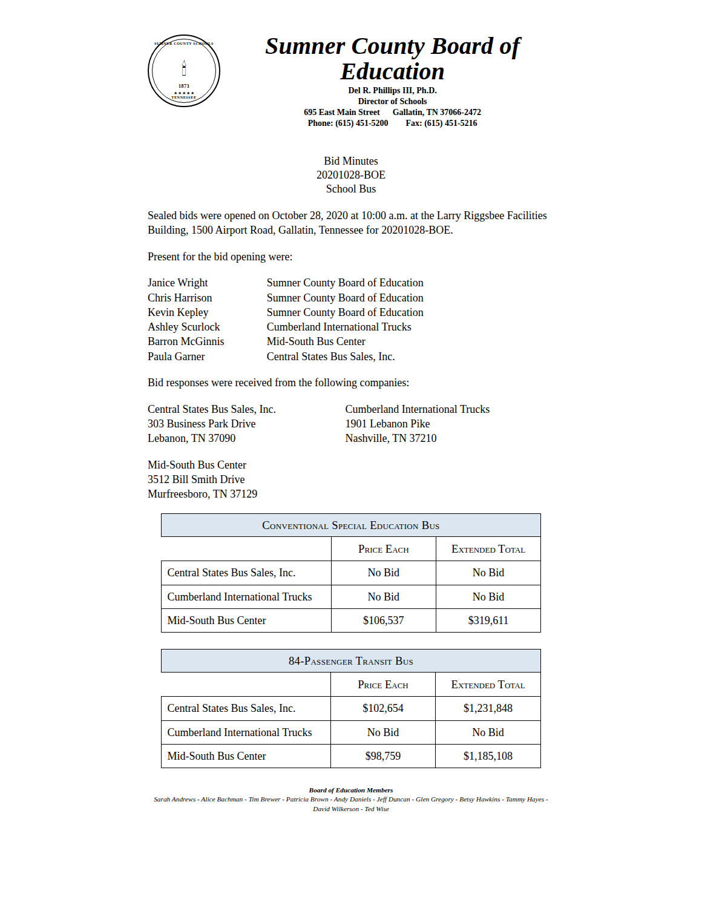SUMNER COUNTY SCHOOLS
🕯
1873
★★★★★
TENNESSEE
Sumner County Board of Education
Del R. Phillips III, Ph.D.
Director of Schools
695 East Main Street Gallatin, TN 37066-2472
Phone: (615) 451-5200 Fax: (615) 451-5216
Bid Minutes
20201028-BOE
School Bus
Sealed bids were opened on October 28, 2020 at 10:00 a.m. at the Larry Riggsbee Facilities Building, 1500 Airport Road, Gallatin, Tennessee for 20201028-BOE.
Present for the bid opening were:
Janice Wright Sumner County Board of Education
Chris Harrison Sumner County Board of Education
Kevin Kepley Sumner County Board of Education
Ashley Scurlock Cumberland International Trucks
Barron McGinnis Mid-South Bus Center
Paula Garner Central States Bus Sales, Inc.
Bid responses were received from the following companies:
Central States Bus Sales, Inc.
303 Business Park Drive
Lebanon, TN 37090
Cumberland International Trucks
1901 Lebanon Pike
Nashville, TN 37210
Mid-South Bus Center
3512 Bill Smith Drive
Murfreesboro, TN 37129
| Conventional Special Education Bus |
| --- |
| | Price Each | Extended Total |
| Central States Bus Sales, Inc. | No Bid | No Bid |
| Cumberland International Trucks | No Bid | No Bid |
| Mid-South Bus Center | $106,537 | $319,611 |
| 84-Passenger Transit Bus |
| --- |
| | Price Each | Extended Total |
| Central States Bus Sales, Inc. | $102,654 | $1,231,848 |
| Cumberland International Trucks | No Bid | No Bid |
| Mid-South Bus Center | $98,759 | $1,185,108 |
Board of Education Members
Sarah Andrews - Alice Bachman - Tim Brewer - Patricia Brown - Andy Daniels - Jeff Duncan - Glen Gregory - Betsy Hawkins - Tammy Hayes - David Wilkerson - Ted Wise